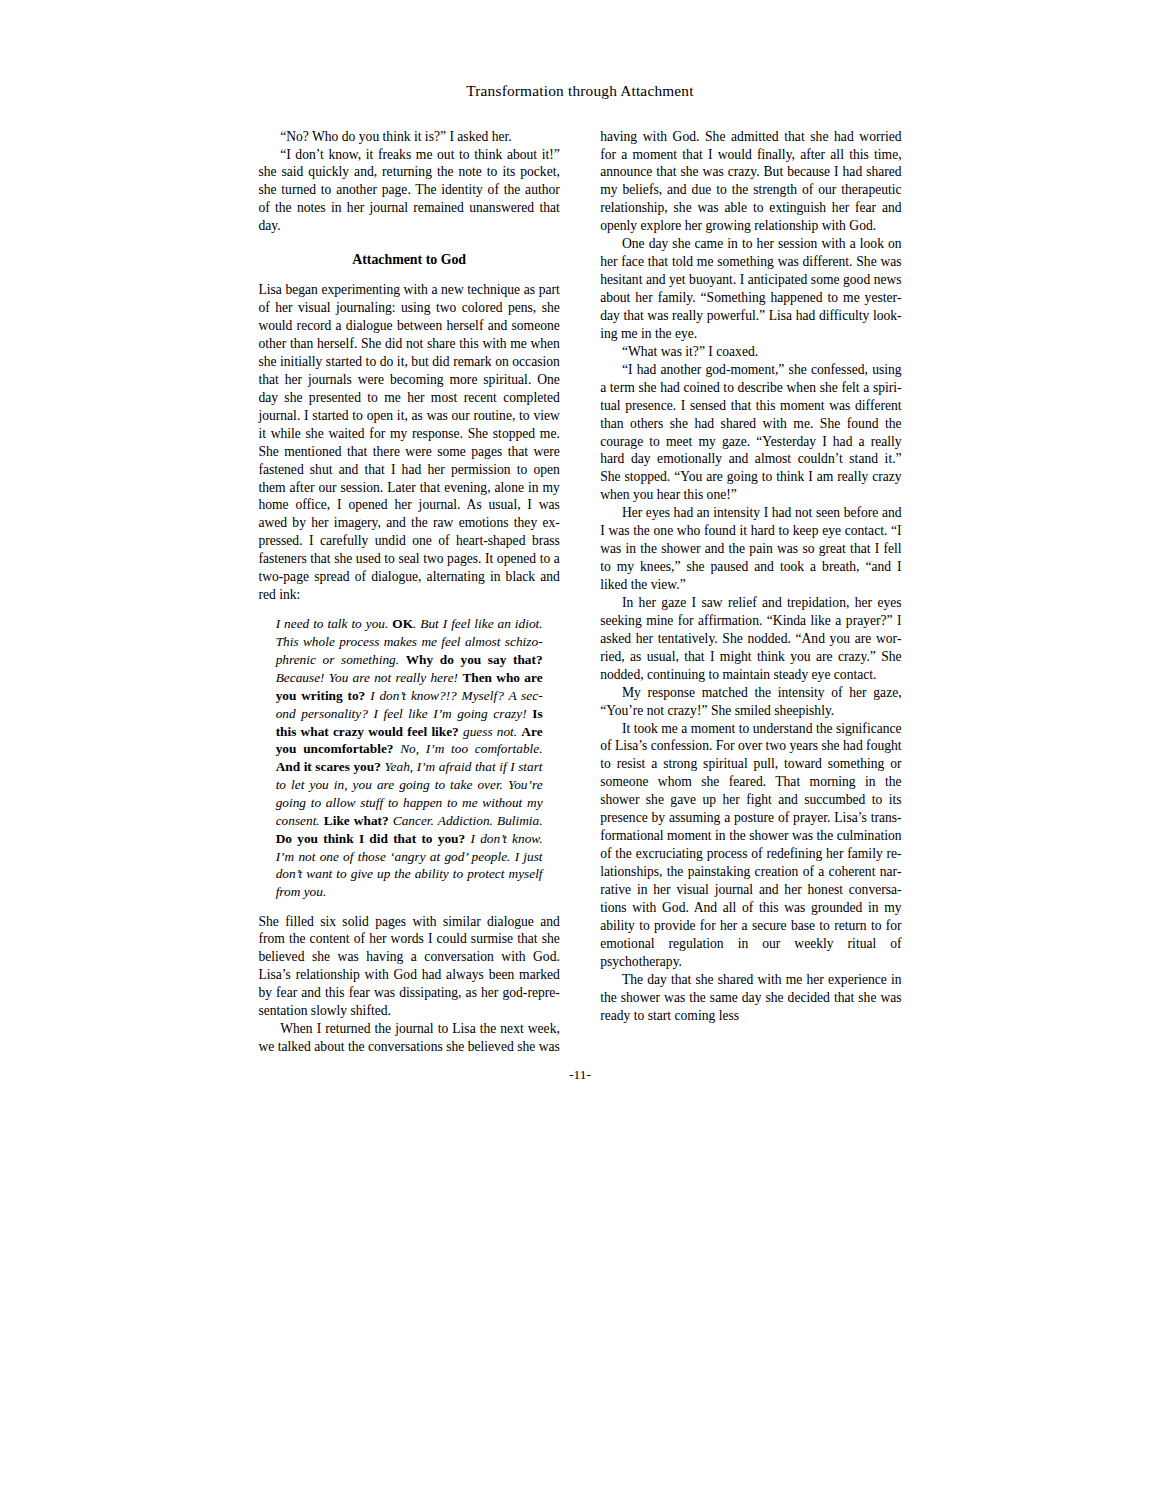Transformation through Attachment
“No? Who do you think it is?” I asked her.
“I don’t know, it freaks me out to think about it!” she said quickly and, returning the note to its pocket, she turned to another page. The identity of the author of the notes in her journal remained unanswered that day.
Attachment to God
Lisa began experimenting with a new technique as part of her visual journaling: using two colored pens, she would record a dialogue between herself and someone other than herself. She did not share this with me when she initially started to do it, but did remark on occasion that her journals were becoming more spiritual. One day she presented to me her most recent completed journal. I started to open it, as was our routine, to view it while she waited for my response. She stopped me. She mentioned that there were some pages that were fastened shut and that I had her permission to open them after our session. Later that evening, alone in my home office, I opened her journal. As usual, I was awed by her imagery, and the raw emotions they expressed. I carefully undid one of heart-shaped brass fasteners that she used to seal two pages. It opened to a two-page spread of dialogue, alternating in black and red ink:
I need to talk to you. OK. But I feel like an idiot. This whole process makes me feel almost schizophrenic or something. Why do you say that? Because! You are not really here! Then who are you writing to? I don’t know?!? Myself? A second personality? I feel like I’m going crazy! Is this what crazy would feel like? guess not. Are you uncomfortable? No, I’m too comfortable. And it scares you? Yeah, I’m afraid that if I start to let you in, you are going to take over. You’re going to allow stuff to happen to me without my consent. Like what? Cancer. Addiction. Bulimia. Do you think I did that to you? I don’t know. I’m not one of those ‘angry at god’ people. I just don’t want to give up the ability to protect myself from you.
She filled six solid pages with similar dialogue and from the content of her words I could surmise that she believed she was having a conversation with God. Lisa’s relationship with God had always been marked by fear and this fear was dissipating, as her god-representation slowly shifted.
When I returned the journal to Lisa the next week, we talked about the conversations she believed she was having with God. She admitted that she had worried for a moment that I would finally, after all this time, announce that she was crazy. But because I had shared my beliefs, and due to the strength of our therapeutic relationship, she was able to extinguish her fear and openly explore her growing relationship with God.
One day she came in to her session with a look on her face that told me something was different. She was hesitant and yet buoyant. I anticipated some good news about her family. “Something happened to me yesterday that was really powerful.” Lisa had difficulty looking me in the eye.
“What was it?” I coaxed.
“I had another god-moment,” she confessed, using a term she had coined to describe when she felt a spiritual presence. I sensed that this moment was different than others she had shared with me. She found the courage to meet my gaze. “Yesterday I had a really hard day emotionally and almost couldn’t stand it.” She stopped. “You are going to think I am really crazy when you hear this one!”
Her eyes had an intensity I had not seen before and I was the one who found it hard to keep eye contact. “I was in the shower and the pain was so great that I fell to my knees,” she paused and took a breath, “and I liked the view.”
In her gaze I saw relief and trepidation, her eyes seeking mine for affirmation. “Kinda like a prayer?” I asked her tentatively. She nodded. “And you are worried, as usual, that I might think you are crazy.” She nodded, continuing to maintain steady eye contact.
My response matched the intensity of her gaze, “You’re not crazy!” She smiled sheepishly.
It took me a moment to understand the significance of Lisa’s confession. For over two years she had fought to resist a strong spiritual pull, toward something or someone whom she feared. That morning in the shower she gave up her fight and succumbed to its presence by assuming a posture of prayer. Lisa’s transformational moment in the shower was the culmination of the excruciating process of redefining her family relationships, the painstaking creation of a coherent narrative in her visual journal and her honest conversations with God. And all of this was grounded in my ability to provide for her a secure base to return to for emotional regulation in our weekly ritual of psychotherapy.
The day that she shared with me her experience in the shower was the same day she decided that she was ready to start coming less
-11-